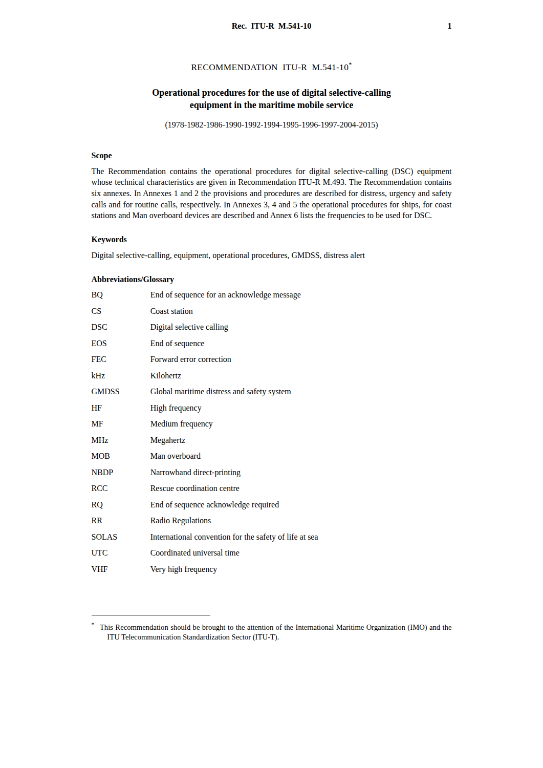Rec. ITU-R M.541-10 1
RECOMMENDATION ITU-R M.541-10*
Operational procedures for the use of digital selective-calling
equipment in the maritime mobile service
(1978-1982-1986-1990-1992-1994-1995-1996-1997-2004-2015)
Scope
The Recommendation contains the operational procedures for digital selective-calling (DSC) equipment whose technical characteristics are given in Recommendation ITU-R M.493. The Recommendation contains six annexes. In Annexes 1 and 2 the provisions and procedures are described for distress, urgency and safety calls and for routine calls, respectively. In Annexes 3, 4 and 5 the operational procedures for ships, for coast stations and Man overboard devices are described and Annex 6 lists the frequencies to be used for DSC.
Keywords
Digital selective-calling, equipment, operational procedures, GMDSS, distress alert
Abbreviations/Glossary
BQ
End of sequence for an acknowledge message
CS
Coast station
DSC
Digital selective calling
EOS
End of sequence
FEC
Forward error correction
kHz
Kilohertz
GMDSS
Global maritime distress and safety system
HF
High frequency
MF
Medium frequency
MHz
Megahertz
MOB
Man overboard
NBDP
Narrowband direct-printing
RCC
Rescue coordination centre
RQ
End of sequence acknowledge required
RR
Radio Regulations
SOLAS
International convention for the safety of life at sea
UTC
Coordinated universal time
VHF
Very high frequency
*This Recommendation should be brought to the attention of the International Maritime Organization (IMO) and the ITU Telecommunication Standardization Sector (ITU-T).